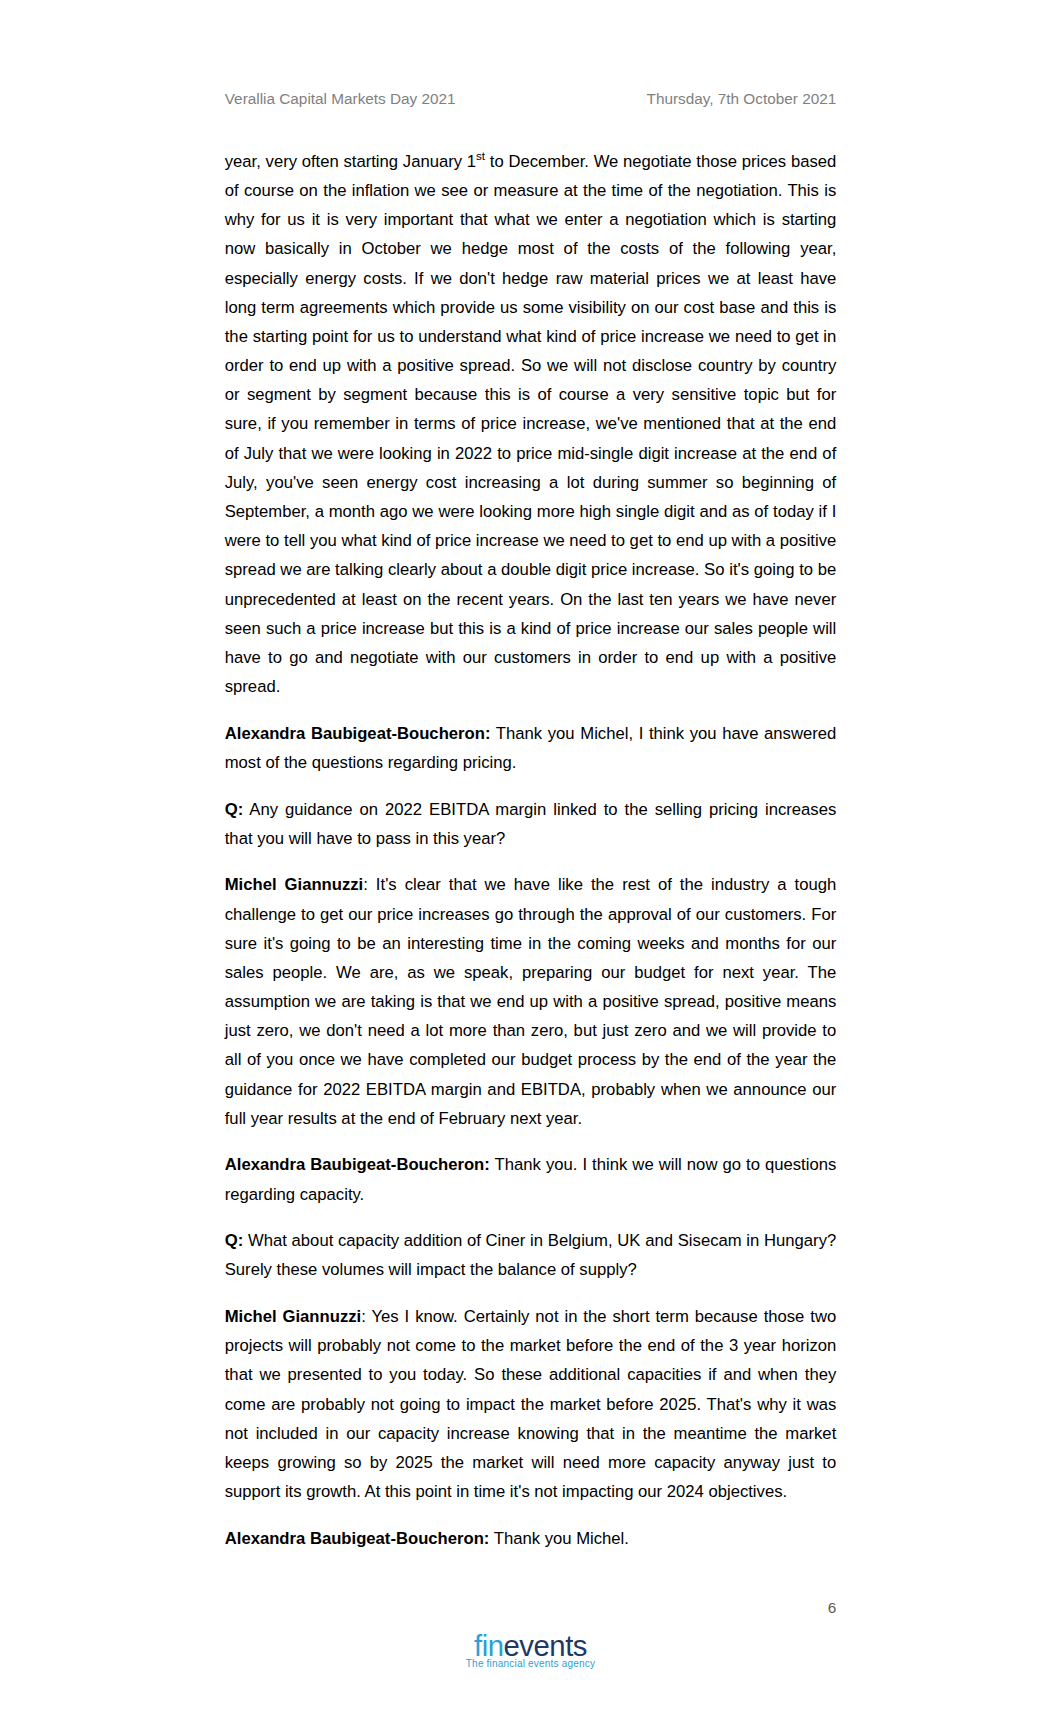Verallia Capital Markets Day 2021 Thursday, 7th October 2021
year, very often starting January 1st to December. We negotiate those prices based of course on the inflation we see or measure at the time of the negotiation. This is why for us it is very important that what we enter a negotiation which is starting now basically in October we hedge most of the costs of the following year, especially energy costs. If we don't hedge raw material prices we at least have long term agreements which provide us some visibility on our cost base and this is the starting point for us to understand what kind of price increase we need to get in order to end up with a positive spread. So we will not disclose country by country or segment by segment because this is of course a very sensitive topic but for sure, if you remember in terms of price increase, we've mentioned that at the end of July that we were looking in 2022 to price mid-single digit increase at the end of July, you've seen energy cost increasing a lot during summer so beginning of September, a month ago we were looking more high single digit and as of today if I were to tell you what kind of price increase we need to get to end up with a positive spread we are talking clearly about a double digit price increase. So it's going to be unprecedented at least on the recent years. On the last ten years we have never seen such a price increase but this is a kind of price increase our sales people will have to go and negotiate with our customers in order to end up with a positive spread.
Alexandra Baubigeat-Boucheron: Thank you Michel, I think you have answered most of the questions regarding pricing.
Q: Any guidance on 2022 EBITDA margin linked to the selling pricing increases that you will have to pass in this year?
Michel Giannuzzi: It's clear that we have like the rest of the industry a tough challenge to get our price increases go through the approval of our customers. For sure it's going to be an interesting time in the coming weeks and months for our sales people. We are, as we speak, preparing our budget for next year. The assumption we are taking is that we end up with a positive spread, positive means just zero, we don't need a lot more than zero, but just zero and we will provide to all of you once we have completed our budget process by the end of the year the guidance for 2022 EBITDA margin and EBITDA, probably when we announce our full year results at the end of February next year.
Alexandra Baubigeat-Boucheron: Thank you. I think we will now go to questions regarding capacity.
Q: What about capacity addition of Ciner in Belgium, UK and Sisecam in Hungary? Surely these volumes will impact the balance of supply?
Michel Giannuzzi: Yes I know. Certainly not in the short term because those two projects will probably not come to the market before the end of the 3 year horizon that we presented to you today. So these additional capacities if and when they come are probably not going to impact the market before 2025. That's why it was not included in our capacity increase knowing that in the meantime the market keeps growing so by 2025 the market will need more capacity anyway just to support its growth. At this point in time it's not impacting our 2024 objectives.
Alexandra Baubigeat-Boucheron: Thank you Michel.
6
fin events The financial events agency